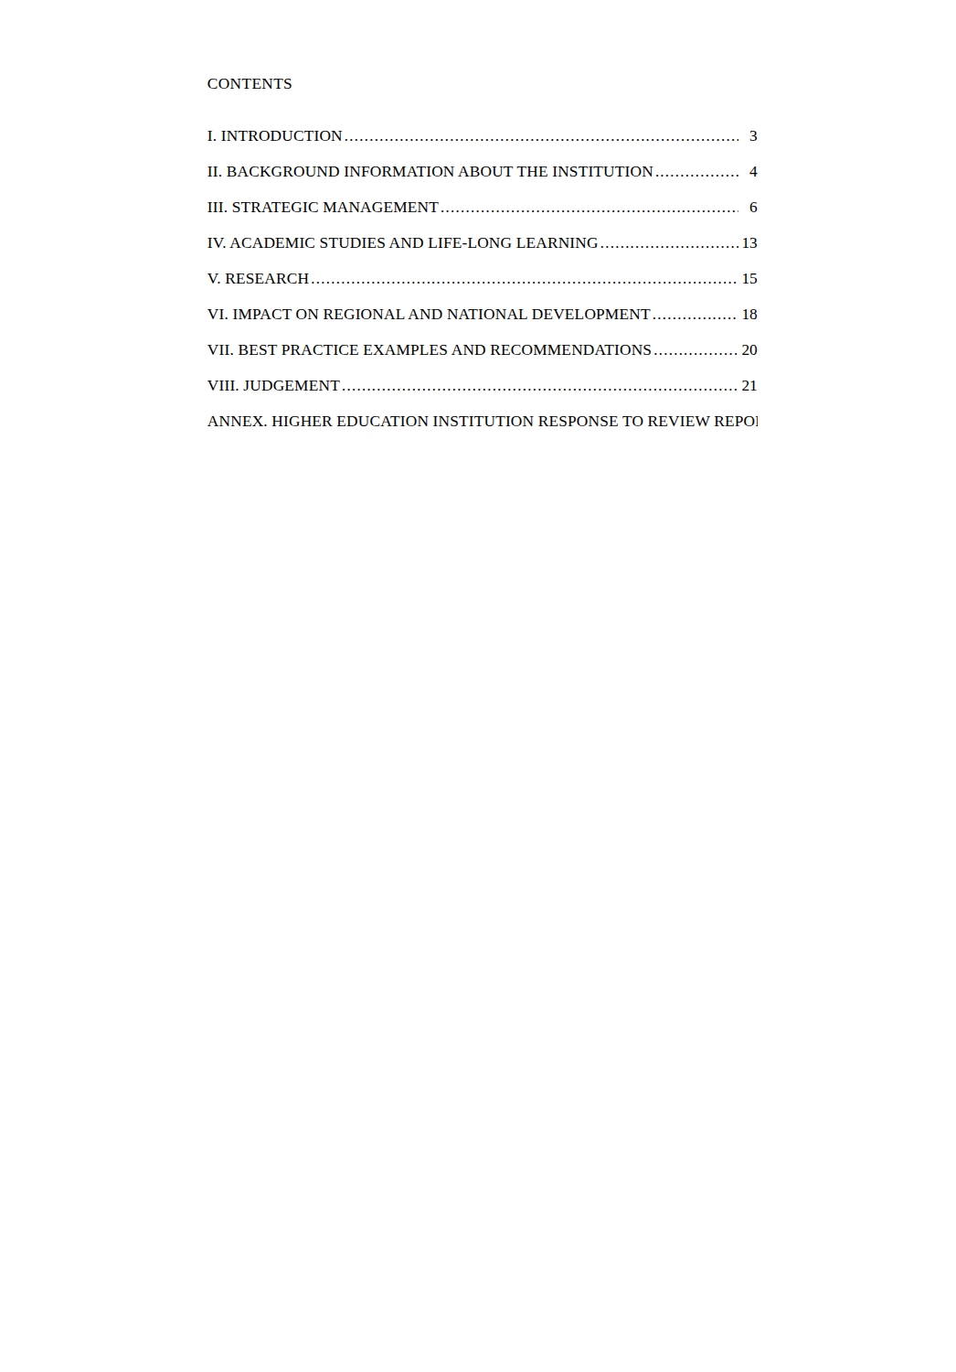CONTENTS
I. INTRODUCTION .................................................................................................................. 3
II. BACKGROUND INFORMATION ABOUT THE INSTITUTION ......................................... 4
III. STRATEGIC MANAGEMENT ................................................................................................. 6
IV. ACADEMIC STUDIES AND LIFE-LONG LEARNING ..................................................... 13
V. RESEARCH ................................................................................................................................. 15
VI. IMPACT ON REGIONAL AND NATIONAL DEVELOPMENT ........................................ 18
VII. BEST PRACTICE EXAMPLES AND RECOMMENDATIONS ........................................ 20
VIII. JUDGEMENT ..................................................................................................................... 21
ANNEX. HIGHER EDUCATION INSTITUTION RESPONSE TO REVIEW REPORT ......... 24